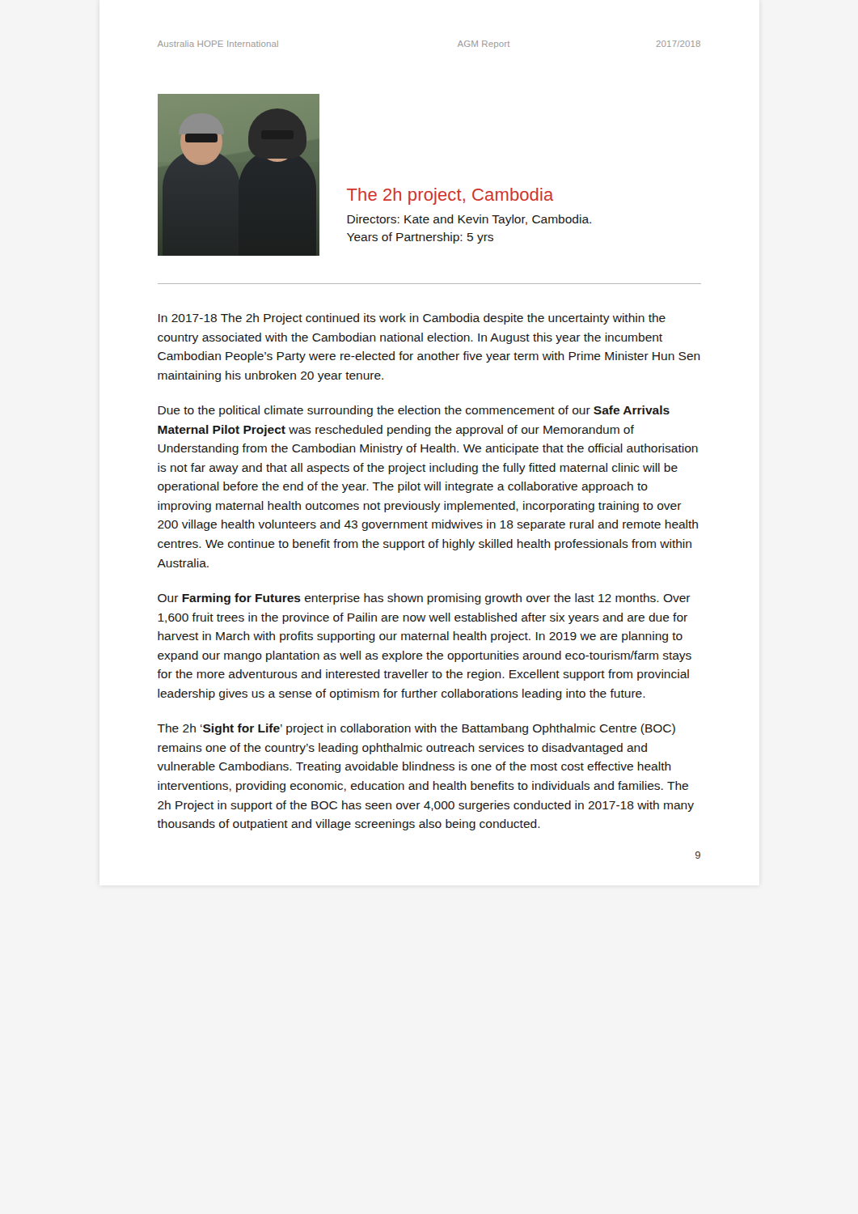Australia HOPE International AGM Report 2017/2018
The 2h project, Cambodia
Directors: Kate and Kevin Taylor, Cambodia.
Years of Partnership: 5 yrs
In 2017-18 The 2h Project continued its work in Cambodia despite the uncertainty within the country associated with the Cambodian national election. In August this year the incumbent Cambodian People’s Party were re-elected for another five year term with Prime Minister Hun Sen maintaining his unbroken 20 year tenure.
Due to the political climate surrounding the election the commencement of our Safe Arrivals Maternal Pilot Project was rescheduled pending the approval of our Memorandum of Understanding from the Cambodian Ministry of Health. We anticipate that the official authorisation is not far away and that all aspects of the project including the fully fitted maternal clinic will be operational before the end of the year. The pilot will integrate a collaborative approach to improving maternal health outcomes not previously implemented, incorporating training to over 200 village health volunteers and 43 government midwives in 18 separate rural and remote health centres. We continue to benefit from the support of highly skilled health professionals from within Australia.
Our Farming for Futures enterprise has shown promising growth over the last 12 months. Over 1,600 fruit trees in the province of Pailin are now well established after six years and are due for harvest in March with profits supporting our maternal health project. In 2019 we are planning to expand our mango plantation as well as explore the opportunities around eco-tourism/farm stays for the more adventurous and interested traveller to the region. Excellent support from provincial leadership gives us a sense of optimism for further collaborations leading into the future.
The 2h ‘Sight for Life’ project in collaboration with the Battambang Ophthalmic Centre (BOC) remains one of the country’s leading ophthalmic outreach services to disadvantaged and vulnerable Cambodians. Treating avoidable blindness is one of the most cost effective health interventions, providing economic, education and health benefits to individuals and families. The 2h Project in support of the BOC has seen over 4,000 surgeries conducted in 2017-18 with many thousands of outpatient and village screenings also being conducted.
9